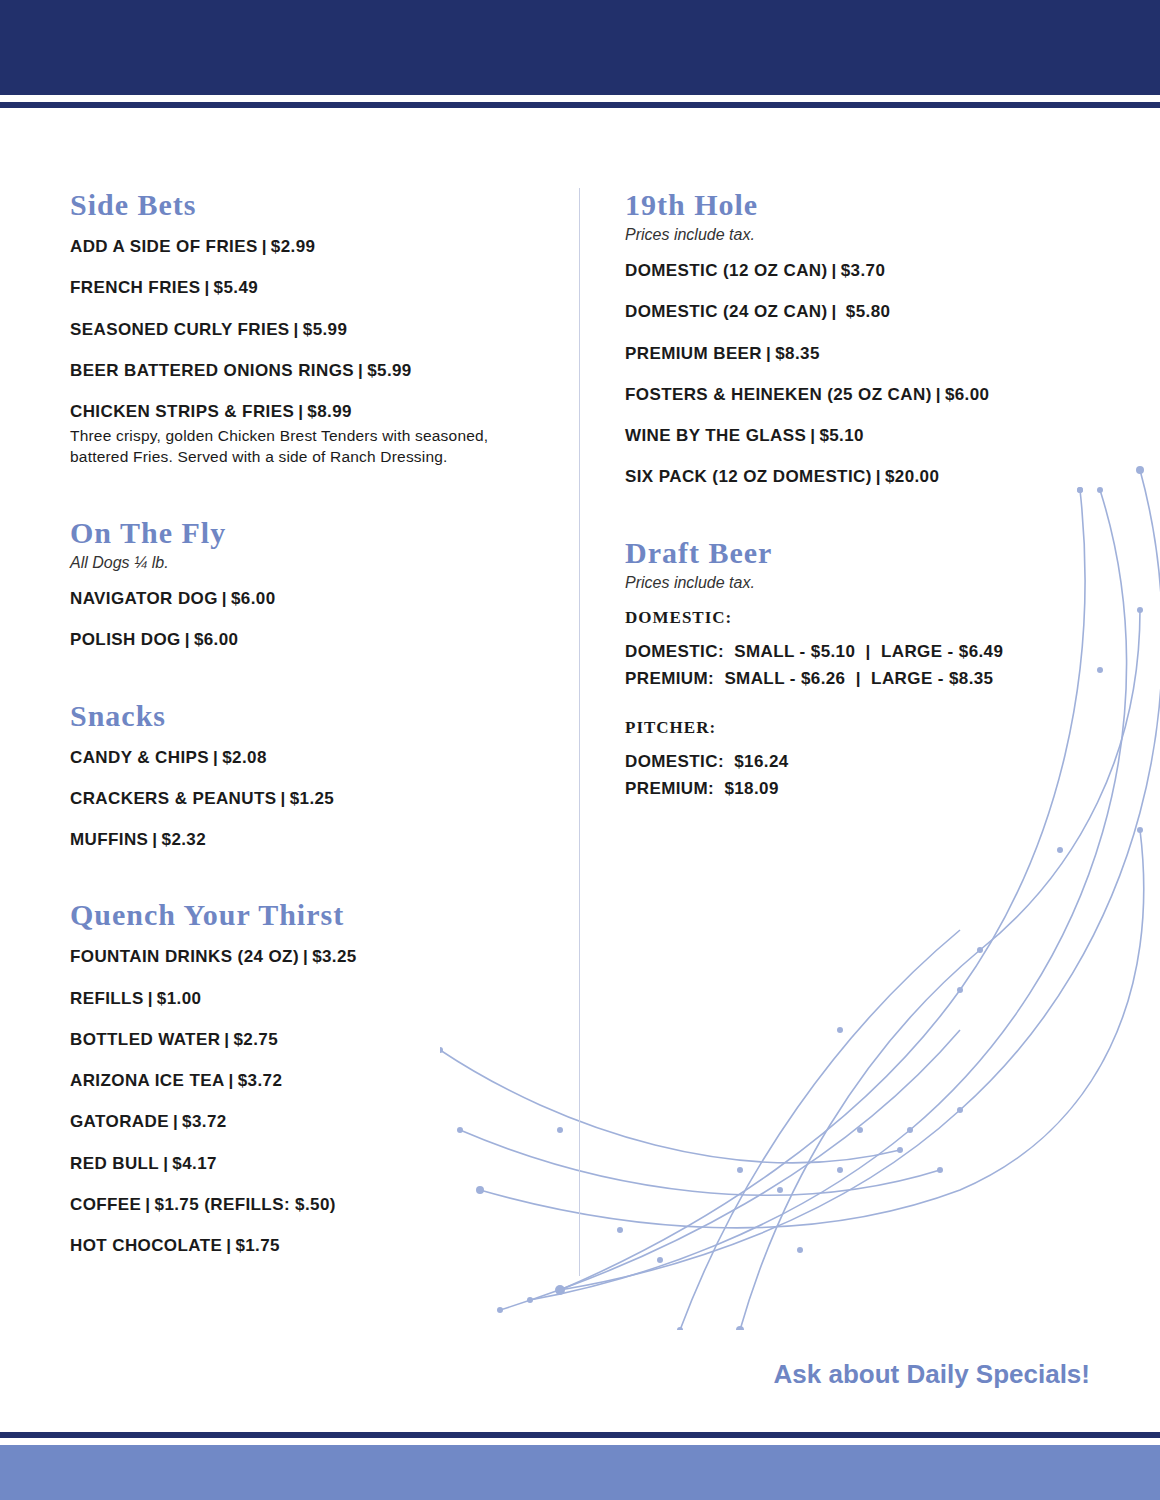Side Bets
ADD A SIDE OF FRIES|$2.99
FRENCH FRIES|$5.49
SEASONED CURLY FRIES|$5.99
BEER BATTERED ONIONS RINGS|$5.99
CHICKEN STRIPS & FRIES|$8.99
Three crispy, golden Chicken Brest Tenders with seasoned, battered Fries. Served with a side of Ranch Dressing.
On The Fly
All Dogs ¼ lb.
NAVIGATOR DOG|$6.00
POLISH DOG|$6.00
Snacks
CANDY & CHIPS|$2.08
CRACKERS & PEANUTS|$1.25
MUFFINS|$2.32
Quench Your Thirst
FOUNTAIN DRINKS (24 OZ)|$3.25
REFILLS|$1.00
BOTTLED WATER|$2.75
ARIZONA ICE TEA|$3.72
GATORADE|$3.72
RED BULL|$4.17
COFFEE|$1.75 (REFILLS: $.50)
HOT CHOCOLATE|$1.75
19th Hole
Prices include tax.
DOMESTIC (12 OZ CAN)|$3.70
DOMESTIC (24 OZ CAN)| $5.80
PREMIUM BEER|$8.35
FOSTERS & HEINEKEN (25 OZ CAN)|$6.00
WINE BY THE GLASS|$5.10
SIX PACK (12 OZ DOMESTIC)|$20.00
Draft Beer
Prices include tax.
DOMESTIC:
DOMESTIC: SMALL - $5.10 | LARGE - $6.49
PREMIUM: SMALL - $6.26 | LARGE - $8.35
PITCHER:
DOMESTIC: $16.24
PREMIUM: $18.09
Ask about Daily Specials!